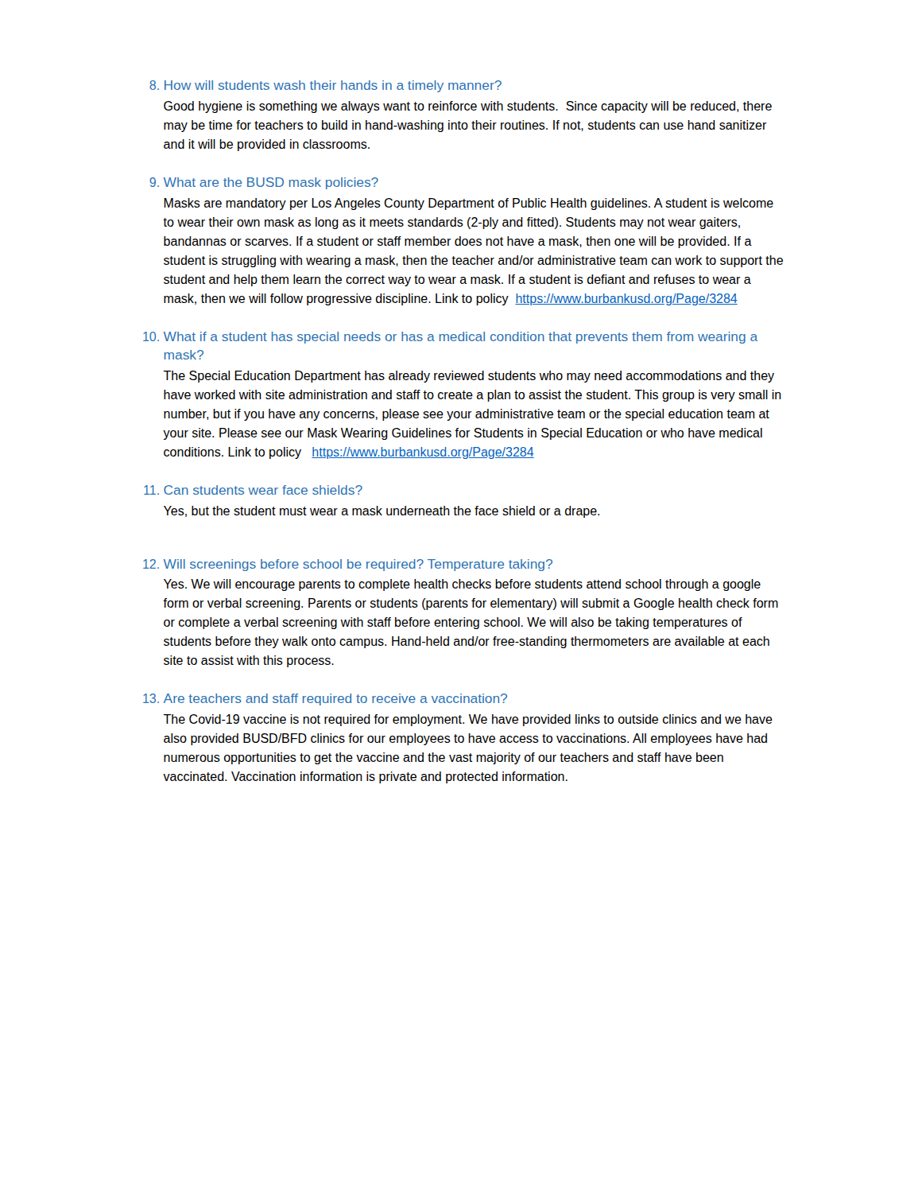How will students wash their hands in a timely manner?
Good hygiene is something we always want to reinforce with students. Since capacity will be reduced, there may be time for teachers to build in hand-washing into their routines. If not, students can use hand sanitizer and it will be provided in classrooms.
What are the BUSD mask policies?
Masks are mandatory per Los Angeles County Department of Public Health guidelines. A student is welcome to wear their own mask as long as it meets standards (2-ply and fitted). Students may not wear gaiters, bandannas or scarves. If a student or staff member does not have a mask, then one will be provided. If a student is struggling with wearing a mask, then the teacher and/or administrative team can work to support the student and help them learn the correct way to wear a mask. If a student is defiant and refuses to wear a mask, then we will follow progressive discipline. Link to policy https://www.burbankusd.org/Page/3284
What if a student has special needs or has a medical condition that prevents them from wearing a mask?
The Special Education Department has already reviewed students who may need accommodations and they have worked with site administration and staff to create a plan to assist the student. This group is very small in number, but if you have any concerns, please see your administrative team or the special education team at your site. Please see our Mask Wearing Guidelines for Students in Special Education or who have medical conditions. Link to policy https://www.burbankusd.org/Page/3284
Can students wear face shields?
Yes, but the student must wear a mask underneath the face shield or a drape.
Will screenings before school be required? Temperature taking?
Yes. We will encourage parents to complete health checks before students attend school through a google form or verbal screening. Parents or students (parents for elementary) will submit a Google health check form or complete a verbal screening with staff before entering school. We will also be taking temperatures of students before they walk onto campus. Hand-held and/or free-standing thermometers are available at each site to assist with this process.
Are teachers and staff required to receive a vaccination?
The Covid-19 vaccine is not required for employment. We have provided links to outside clinics and we have also provided BUSD/BFD clinics for our employees to have access to vaccinations. All employees have had numerous opportunities to get the vaccine and the vast majority of our teachers and staff have been vaccinated. Vaccination information is private and protected information.